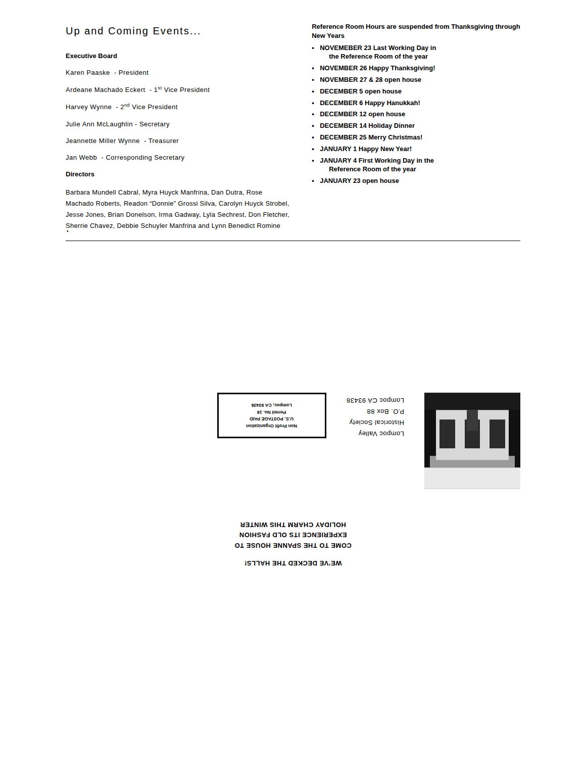Up and Coming Events...
Executive Board
Karen Paaske - President
Ardeane Machado Eckert - 1st Vice President
Harvey Wynne - 2nd Vice President
Julie Ann McLaughlin - Secretary
Jeannette Miller Wynne - Treasurer
Jan Webb - Corresponding Secretary
Directors
Barbara Mundell Cabral, Myra Huyck Manfrina, Dan Dutra, Rose Machado Roberts, Readon “Donnie” Grossi Silva, Carolyn Huyck Strobel, Jesse Jones, Brian Donelson, Irma Gadway, Lyla Sechrest, Don Fletcher, Sherrie Chavez, Debbie Schuyler Manfrina and Lynn Benedict Romine
Reference Room Hours are suspended from Thanksgiving through New Years
NOVEMEBER 23 Last Working Day inthe Reference Room of the year
NOVEMBER 26 Happy Thanksgiving!
NOVEMBER 27 & 28 open house
DECEMBER 5 open house
DECEMBER 6 Happy Hanukkah!
DECEMBER 12 open house
DECEMBER 14 Holiday Dinner
DECEMBER 25 Merry Christmas!
JANUARY 1 Happy New Year!
JANUARY 4 First Working Day in theReference Room of the year
JANUARY 23 open house
•
WE’VE DECKED THE HALLS!
COME TO THE SPANNE HOUSE TO
EXPERIENCE ITS OLD FASHION
HOLIDAY CHARM THIS WINTER
Lompoc Valley
Historical Society
P.O. Box 88
Lompoc CA 93438
Non Profit Organization
U.S. POSTAGE PAID
Permit No. 16
Lompoc, CA 93436